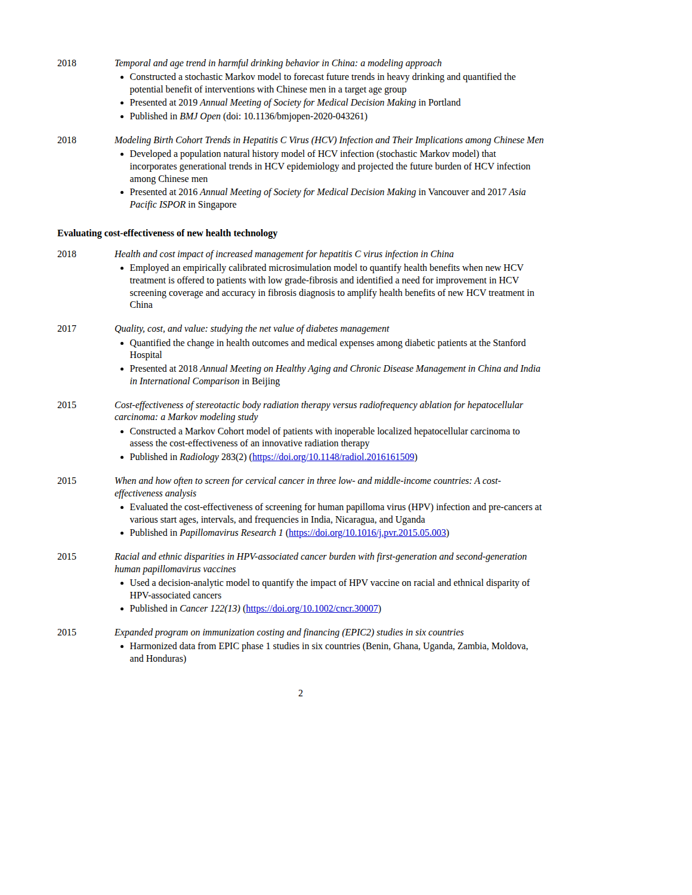2018
Temporal and age trend in harmful drinking behavior in China: a modeling approach
Constructed a stochastic Markov model to forecast future trends in heavy drinking and quantified the potential benefit of interventions with Chinese men in a target age group
Presented at 2019 Annual Meeting of Society for Medical Decision Making in Portland
Published in BMJ Open (doi: 10.1136/bmjopen-2020-043261)
2018
Modeling Birth Cohort Trends in Hepatitis C Virus (HCV) Infection and Their Implications among Chinese Men
Developed a population natural history model of HCV infection (stochastic Markov model) that incorporates generational trends in HCV epidemiology and projected the future burden of HCV infection among Chinese men
Presented at 2016 Annual Meeting of Society for Medical Decision Making in Vancouver and 2017 Asia Pacific ISPOR in Singapore
Evaluating cost-effectiveness of new health technology
2018
Health and cost impact of increased management for hepatitis C virus infection in China
Employed an empirically calibrated microsimulation model to quantify health benefits when new HCV treatment is offered to patients with low grade-fibrosis and identified a need for improvement in HCV screening coverage and accuracy in fibrosis diagnosis to amplify health benefits of new HCV treatment in China
2017
Quality, cost, and value: studying the net value of diabetes management
Quantified the change in health outcomes and medical expenses among diabetic patients at the Stanford Hospital
Presented at 2018 Annual Meeting on Healthy Aging and Chronic Disease Management in China and India in International Comparison in Beijing
2015
Cost-effectiveness of stereotactic body radiation therapy versus radiofrequency ablation for hepatocellular carcinoma: a Markov modeling study
Constructed a Markov Cohort model of patients with inoperable localized hepatocellular carcinoma to assess the cost-effectiveness of an innovative radiation therapy
Published in Radiology 283(2) (https://doi.org/10.1148/radiol.2016161509)
2015
When and how often to screen for cervical cancer in three low- and middle-income countries: A cost-effectiveness analysis
Evaluated the cost-effectiveness of screening for human papilloma virus (HPV) infection and pre-cancers at various start ages, intervals, and frequencies in India, Nicaragua, and Uganda
Published in Papillomavirus Research 1 (https://doi.org/10.1016/j.pvr.2015.05.003)
2015
Racial and ethnic disparities in HPV-associated cancer burden with first-generation and second-generation human papillomavirus vaccines
Used a decision-analytic model to quantify the impact of HPV vaccine on racial and ethnical disparity of HPV-associated cancers
Published in Cancer 122(13) (https://doi.org/10.1002/cncr.30007)
2015
Expanded program on immunization costing and financing (EPIC2) studies in six countries
Harmonized data from EPIC phase 1 studies in six countries (Benin, Ghana, Uganda, Zambia, Moldova, and Honduras)
2